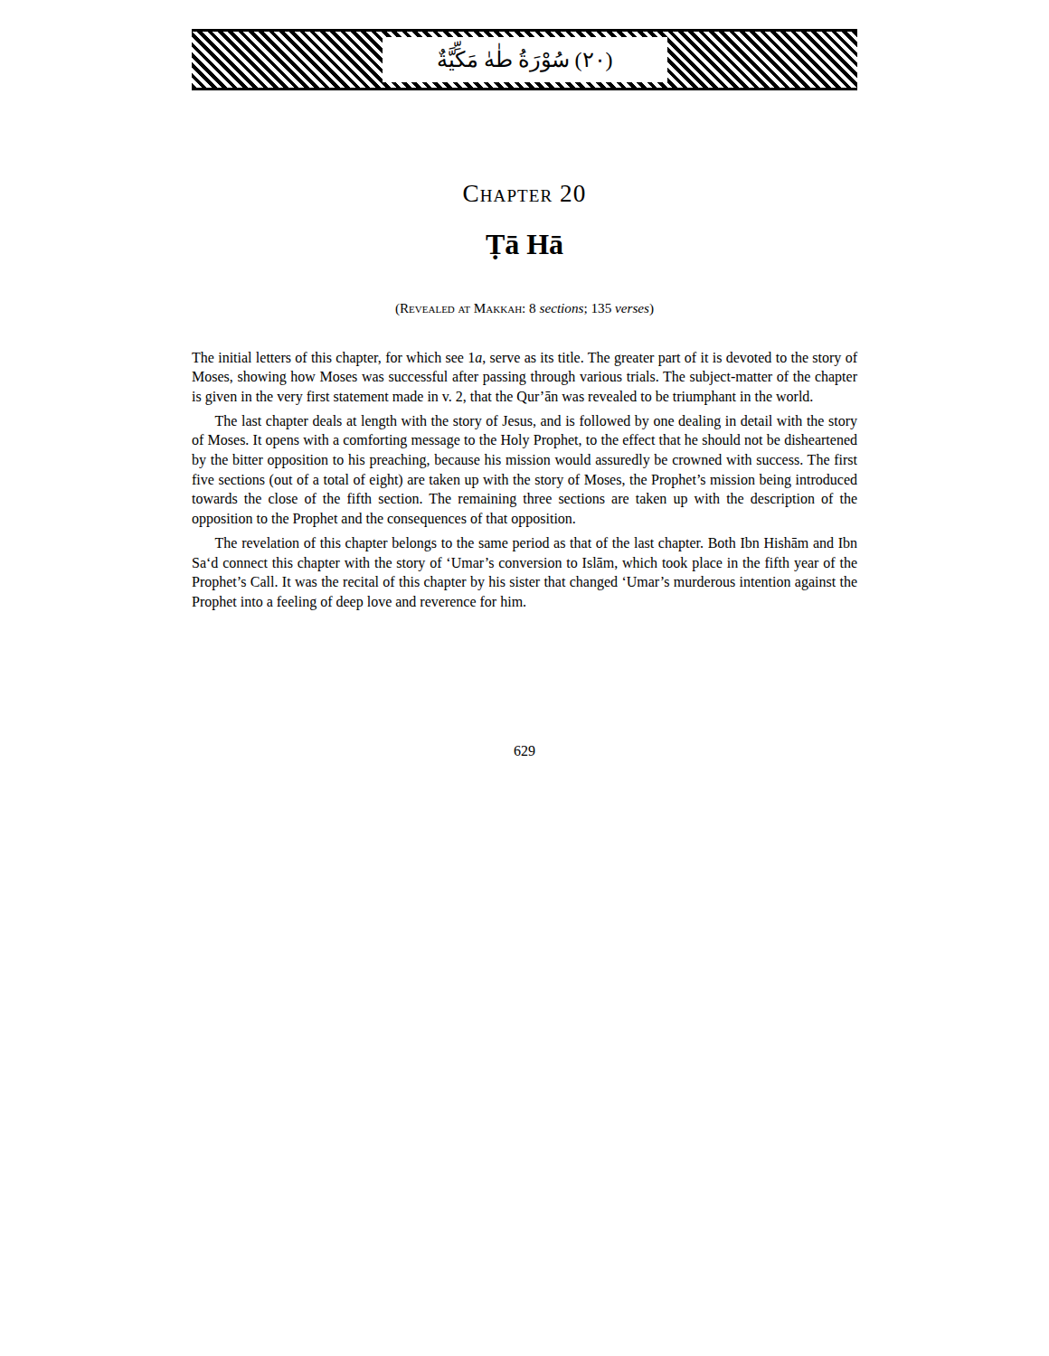(٢٠) سُوْرَةُ طٰهٰ مَكِّيَّةٌ
Chapter 20
Ṭā Hā
(Revealed at Makkah: 8 sections; 135 verses)
The initial letters of this chapter, for which see 1a, serve as its title. The greater part of it is devoted to the story of Moses, showing how Moses was successful after passing through various trials. The subject-matter of the chapter is given in the very first statement made in v. 2, that the Qur’ān was revealed to be triumphant in the world.
The last chapter deals at length with the story of Jesus, and is followed by one dealing in detail with the story of Moses. It opens with a comforting message to the Holy Prophet, to the effect that he should not be disheartened by the bitter opposition to his preaching, because his mission would assuredly be crowned with success. The first five sections (out of a total of eight) are taken up with the story of Moses, the Prophet’s mission being introduced towards the close of the fifth section. The remaining three sections are taken up with the description of the opposition to the Prophet and the consequences of that opposition.
The revelation of this chapter belongs to the same period as that of the last chapter. Both Ibn Hishām and Ibn Sa‘d connect this chapter with the story of ‘Umar’s conversion to Islām, which took place in the fifth year of the Prophet’s Call. It was the recital of this chapter by his sister that changed ‘Umar’s murderous intention against the Prophet into a feeling of deep love and reverence for him.
629